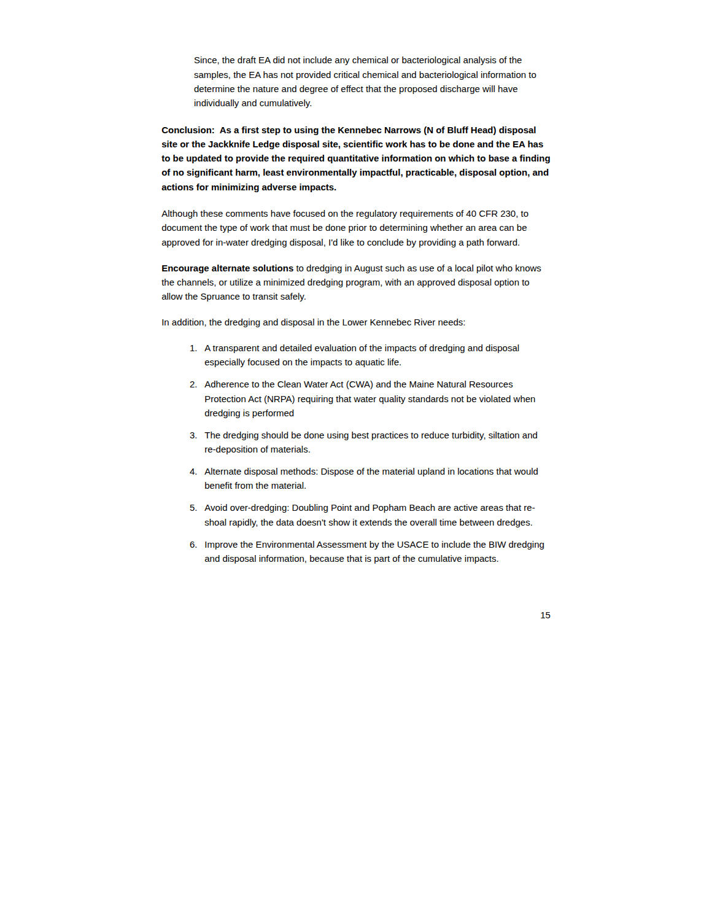Since, the draft EA did not include any chemical or bacteriological analysis of the samples, the EA has not provided critical chemical and bacteriological information to determine the nature and degree of effect that the proposed discharge will have individually and cumulatively.
Conclusion: As a first step to using the Kennebec Narrows (N of Bluff Head) disposal site or the Jackknife Ledge disposal site, scientific work has to be done and the EA has to be updated to provide the required quantitative information on which to base a finding of no significant harm, least environmentally impactful, practicable, disposal option, and actions for minimizing adverse impacts.
Although these comments have focused on the regulatory requirements of 40 CFR 230, to document the type of work that must be done prior to determining whether an area can be approved for in-water dredging disposal, I'd like to conclude by providing a path forward.
Encourage alternate solutions to dredging in August such as use of a local pilot who knows the channels, or utilize a minimized dredging program, with an approved disposal option to allow the Spruance to transit safely.
In addition, the dredging and disposal in the Lower Kennebec River needs:
A transparent and detailed evaluation of the impacts of dredging and disposal especially focused on the impacts to aquatic life.
Adherence to the Clean Water Act (CWA) and the Maine Natural Resources Protection Act (NRPA) requiring that water quality standards not be violated when dredging is performed
The dredging should be done using best practices to reduce turbidity, siltation and re-deposition of materials.
Alternate disposal methods: Dispose of the material upland in locations that would benefit from the material.
Avoid over-dredging: Doubling Point and Popham Beach are active areas that re-shoal rapidly, the data doesn't show it extends the overall time between dredges.
Improve the Environmental Assessment by the USACE to include the BIW dredging and disposal information, because that is part of the cumulative impacts.
15